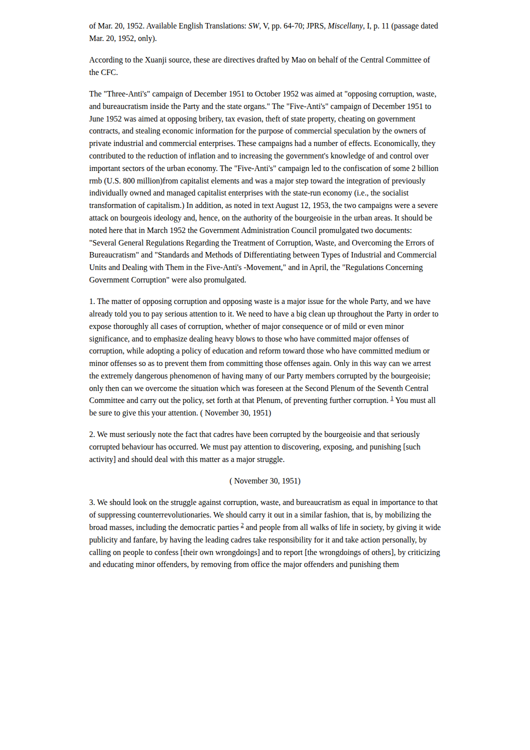of Mar. 20, 1952. Available English Translations: SW, V, pp. 64-70; JPRS, Miscellany, I, p. 11 (passage dated Mar. 20, 1952, only).
According to the Xuanji source, these are directives drafted by Mao on behalf of the Central Committee of the CFC.
The "Three-Anti's" campaign of December 1951 to October 1952 was aimed at "opposing corruption, waste, and bureaucratism inside the Party and the state organs." The "Five-Anti's" campaign of December 1951 to June 1952 was aimed at opposing bribery, tax evasion, theft of state property, cheating on government contracts, and stealing economic information for the purpose of commercial speculation by the owners of private industrial and commercial enterprises. These campaigns had a number of effects. Economically, they contributed to the reduction of inflation and to increasing the government's knowledge of and control over important sectors of the urban economy. The "Five-Anti's" campaign led to the confiscation of some 2 billion rmb (U.S. 800 million)from capitalist elements and was a major step toward the integration of previously individually owned and managed capitalist enterprises with the state-run economy (i.e., the socialist transformation of capitalism.) In addition, as noted in text August 12, 1953, the two campaigns were a severe attack on bourgeois ideology and, hence, on the authority of the bourgeoisie in the urban areas. It should be noted here that in March 1952 the Government Administration Council promulgated two documents: "Several General Regulations Regarding the Treatment of Corruption, Waste, and Overcoming the Errors of Bureaucratism" and "Standards and Methods of Differentiating between Types of Industrial and Commercial Units and Dealing with Them in the Five-Anti's -Movement," and in April, the "Regulations Concerning Government Corruption" were also promulgated.
1. The matter of opposing corruption and opposing waste is a major issue for the whole Party, and we have already told you to pay serious attention to it. We need to have a big clean up throughout the Party in order to expose thoroughly all cases of corruption, whether of major consequence or of mild or even minor significance, and to emphasize dealing heavy blows to those who have committed major offenses of corruption, while adopting a policy of education and reform toward those who have committed medium or minor offenses so as to prevent them from committing those offenses again. Only in this way can we arrest the extremely dangerous phenomenon of having many of our Party members corrupted by the bourgeoisie; only then can we overcome the situation which was foreseen at the Second Plenum of the Seventh Central Committee and carry out the policy, set forth at that Plenum, of preventing further corruption. 1 You must all be sure to give this your attention. ( November 30, 1951)
2. We must seriously note the fact that cadres have been corrupted by the bourgeoisie and that seriously corrupted behaviour has occurred. We must pay attention to discovering, exposing, and punishing [such activity] and should deal with this matter as a major struggle.
( November 30, 1951)
3. We should look on the struggle against corruption, waste, and bureaucratism as equal in importance to that of suppressing counterrevolutionaries. We should carry it out in a similar fashion, that is, by mobilizing the broad masses, including the democratic parties 2 and people from all walks of life in society, by giving it wide publicity and fanfare, by having the leading cadres take responsibility for it and take action personally, by calling on people to confess [their own wrongdoings] and to report [the wrongdoings of others], by criticizing and educating minor offenders, by removing from office the major offenders and punishing them